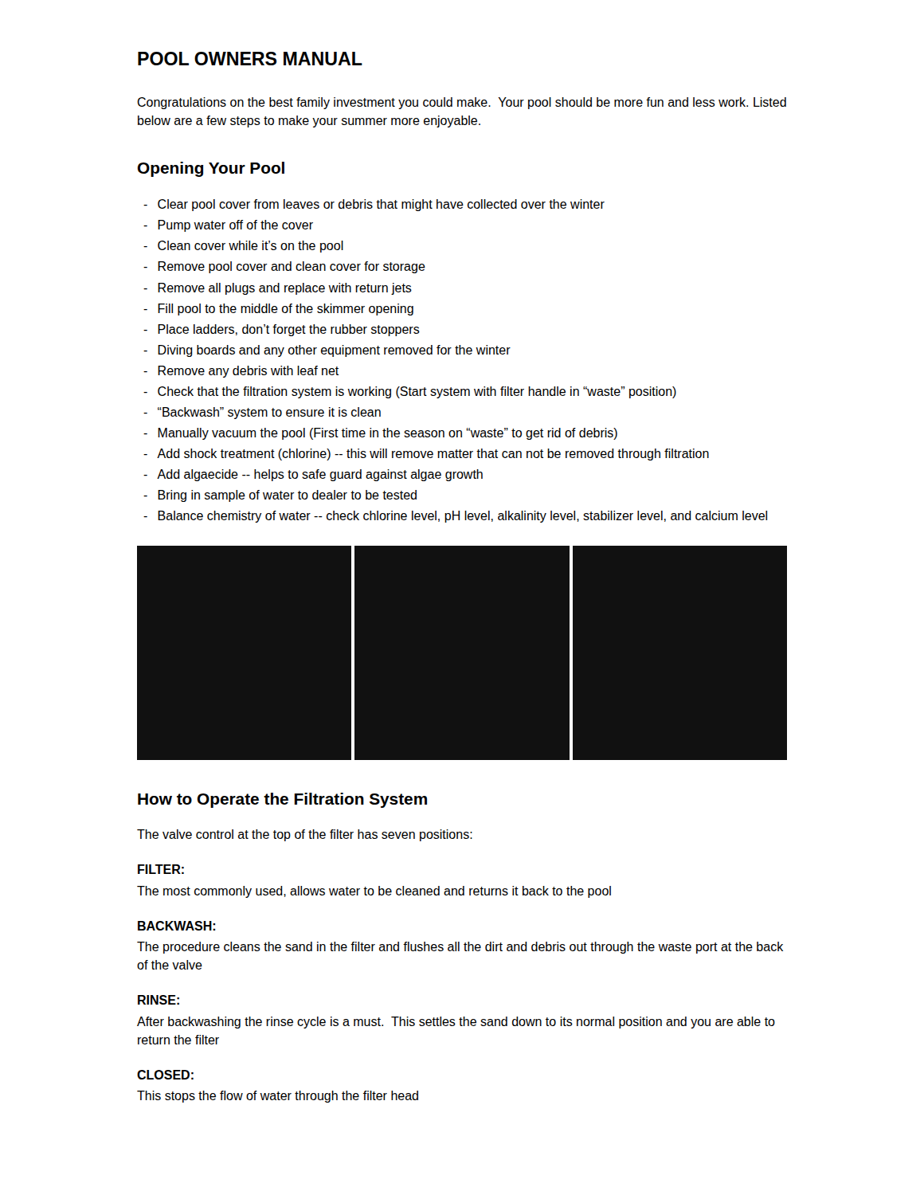POOL OWNERS MANUAL
Congratulations on the best family investment you could make. Your pool should be more fun and less work. Listed below are a few steps to make your summer more enjoyable.
Opening Your Pool
Clear pool cover from leaves or debris that might have collected over the winter
Pump water off of the cover
Clean cover while it’s on the pool
Remove pool cover and clean cover for storage
Remove all plugs and replace with return jets
Fill pool to the middle of the skimmer opening
Place ladders, don’t forget the rubber stoppers
Diving boards and any other equipment removed for the winter
Remove any debris with leaf net
Check that the filtration system is working (Start system with filter handle in “waste” position)
“Backwash” system to ensure it is clean
Manually vacuum the pool (First time in the season on “waste” to get rid of debris)
Add shock treatment (chlorine) -- this will remove matter that can not be removed through filtration
Add algaecide -- helps to safe guard against algae growth
Bring in sample of water to dealer to be tested
Balance chemistry of water -- check chlorine level, pH level, alkalinity level, stabilizer level, and calcium level
How to Operate the Filtration System
The valve control at the top of the filter has seven positions:
FILTER:
The most commonly used, allows water to be cleaned and returns it back to the pool
BACKWASH:
The procedure cleans the sand in the filter and flushes all the dirt and debris out through the waste port at the back of the valve
RINSE:
After backwashing the rinse cycle is a must. This settles the sand down to its normal position and you are able to return the filter
CLOSED:
This stops the flow of water through the filter head